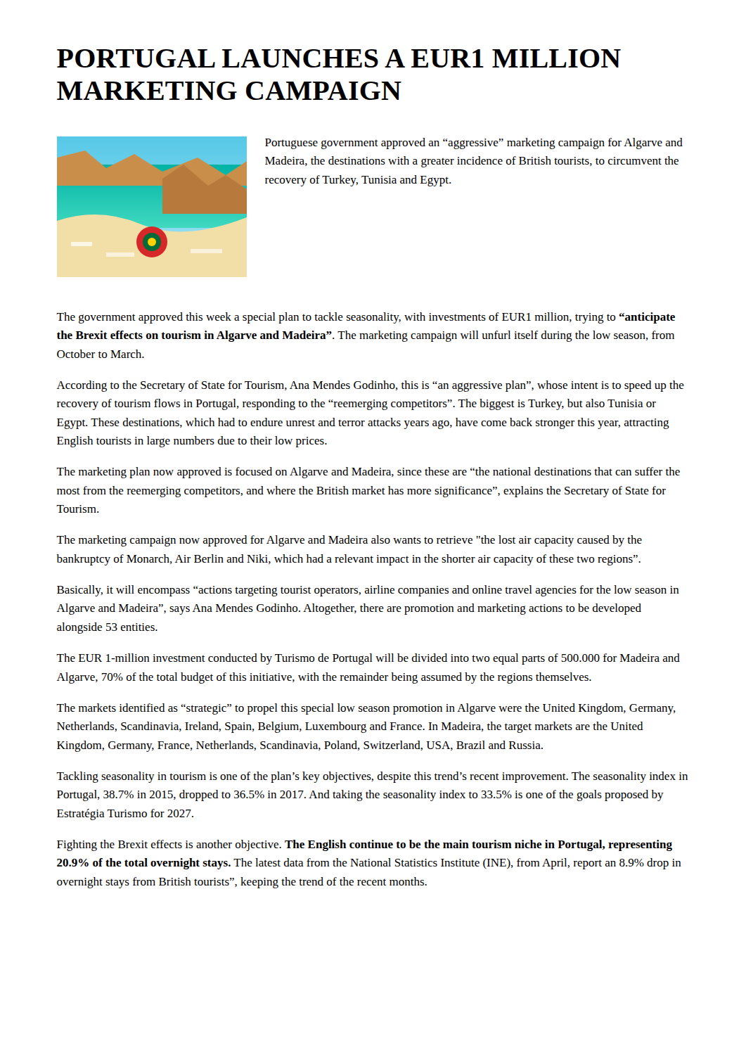PORTUGAL LAUNCHES A EUR1 MILLION MARKETING CAMPAIGN
Portuguese government approved an “aggressive” marketing campaign for Algarve and Madeira, the destinations with a greater incidence of British tourists, to circumvent the recovery of Turkey, Tunisia and Egypt.
The government approved this week a special plan to tackle seasonality, with investments of EUR1 million, trying to “anticipate the Brexit effects on tourism in Algarve and Madeira”. The marketing campaign will unfurl itself during the low season, from October to March.
According to the Secretary of State for Tourism, Ana Mendes Godinho, this is “an aggressive plan”, whose intent is to speed up the recovery of tourism flows in Portugal, responding to the “reemerging competitors”. The biggest is Turkey, but also Tunisia or Egypt. These destinations, which had to endure unrest and terror attacks years ago, have come back stronger this year, attracting English tourists in large numbers due to their low prices.
The marketing plan now approved is focused on Algarve and Madeira, since these are “the national destinations that can suffer the most from the reemerging competitors, and where the British market has more significance”, explains the Secretary of State for Tourism.
The marketing campaign now approved for Algarve and Madeira also wants to retrieve "the lost air capacity caused by the bankruptcy of Monarch, Air Berlin and Niki, which had a relevant impact in the shorter air capacity of these two regions”.
Basically, it will encompass “actions targeting tourist operators, airline companies and online travel agencies for the low season in Algarve and Madeira”, says Ana Mendes Godinho. Altogether, there are promotion and marketing actions to be developed alongside 53 entities.
The EUR 1-million investment conducted by Turismo de Portugal will be divided into two equal parts of 500.000 for Madeira and Algarve, 70% of the total budget of this initiative, with the remainder being assumed by the regions themselves.
The markets identified as “strategic” to propel this special low season promotion in Algarve were the United Kingdom, Germany, Netherlands, Scandinavia, Ireland, Spain, Belgium, Luxembourg and France. In Madeira, the target markets are the United Kingdom, Germany, France, Netherlands, Scandinavia, Poland, Switzerland, USA, Brazil and Russia.
Tackling seasonality in tourism is one of the plan’s key objectives, despite this trend’s recent improvement. The seasonality index in Portugal, 38.7% in 2015, dropped to 36.5% in 2017. And taking the seasonality index to 33.5% is one of the goals proposed by Estratégia Turismo for 2027.
Fighting the Brexit effects is another objective. The English continue to be the main tourism niche in Portugal, representing 20.9% of the total overnight stays. The latest data from the National Statistics Institute (INE), from April, report an 8.9% drop in overnight stays from British tourists”, keeping the trend of the recent months.